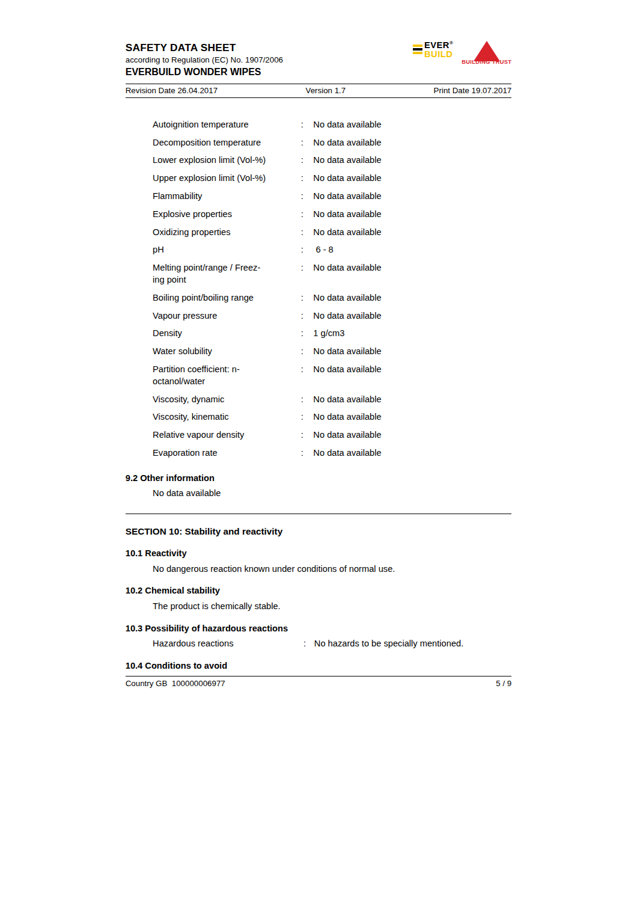SAFETY DATA SHEET
according to Regulation (EC) No. 1907/2006
EVERBUILD WONDER WIPES
EVER® BUILD
Sika
BUILDING TRUST
Revision Date 26.04.2017
Version 1.7
Print Date 19.07.2017
| Autoignition temperature | : | No data available |
| Decomposition temperature | : | No data available |
| Lower explosion limit (Vol-%) | : | No data available |
| Upper explosion limit (Vol-%) | : | No data available |
| Flammability | : | No data available |
| Explosive properties | : | No data available |
| Oxidizing properties | : | No data available |
| pH | : | 6 - 8 |
| Melting point/range / Freez- ing point | : | No data available |
| Boiling point/boiling range | : | No data available |
| Vapour pressure | : | No data available |
| Density | : | 1 g/cm3 |
| Water solubility | : | No data available |
| Partition coefficient: n- octanol/water | : | No data available |
| Viscosity, dynamic | : | No data available |
| Viscosity, kinematic | : | No data available |
| Relative vapour density | : | No data available |
| Evaporation rate | : | No data available |
9.2 Other information
No data available
SECTION 10: Stability and reactivity
10.1 Reactivity
No dangerous reaction known under conditions of normal use.
10.2 Chemical stability
The product is chemically stable.
10.3 Possibility of hazardous reactions
Hazardous reactions
:
No hazards to be specially mentioned.
10.4 Conditions to avoid
Country GB 100000006977
5 / 9